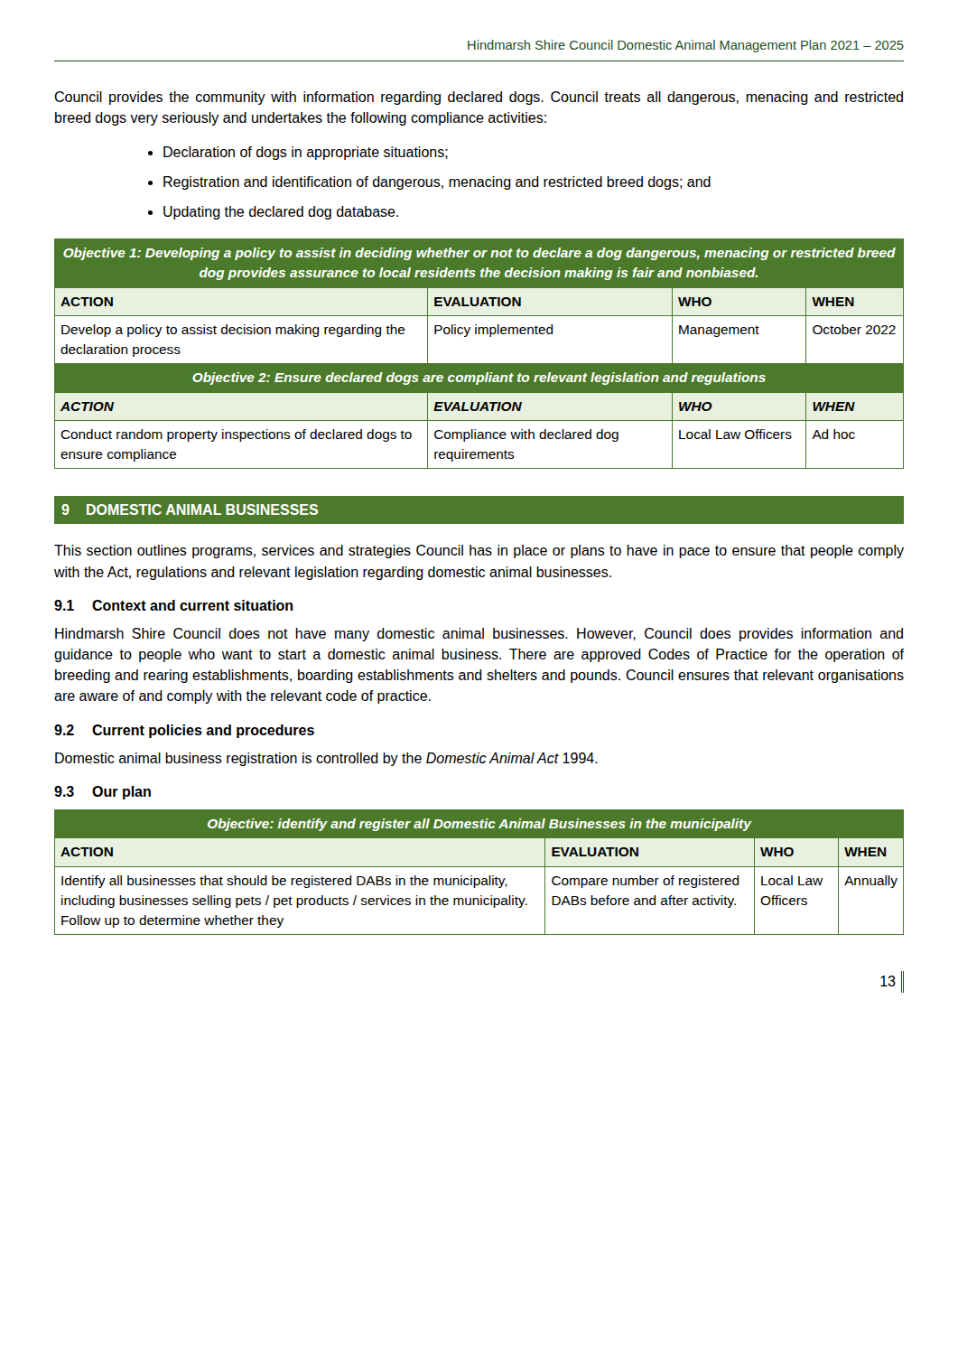Hindmarsh Shire Council Domestic Animal Management Plan 2021 – 2025
Council provides the community with information regarding declared dogs. Council treats all dangerous, menacing and restricted breed dogs very seriously and undertakes the following compliance activities:
Declaration of dogs in appropriate situations;
Registration and identification of dangerous, menacing and restricted breed dogs; and
Updating the declared dog database.
| Objective 1: Developing a policy to assist in deciding whether or not to declare a dog dangerous, menacing or restricted breed dog provides assurance to local residents the decision making is fair and nonbiased. |
| ACTION | EVALUATION | WHO | WHEN |
| Develop a policy to assist decision making regarding the declaration process | Policy implemented | Management | October 2022 |
| Objective 2: Ensure declared dogs are compliant to relevant legislation and regulations |
| ACTION | EVALUATION | WHO | WHEN |
| Conduct random property inspections of declared dogs to ensure compliance | Compliance with declared dog requirements | Local Law Officers | Ad hoc |
9 DOMESTIC ANIMAL BUSINESSES
This section outlines programs, services and strategies Council has in place or plans to have in pace to ensure that people comply with the Act, regulations and relevant legislation regarding domestic animal businesses.
9.1 Context and current situation
Hindmarsh Shire Council does not have many domestic animal businesses. However, Council does provides information and guidance to people who want to start a domestic animal business. There are approved Codes of Practice for the operation of breeding and rearing establishments, boarding establishments and shelters and pounds. Council ensures that relevant organisations are aware of and comply with the relevant code of practice.
9.2 Current policies and procedures
Domestic animal business registration is controlled by the Domestic Animal Act 1994.
9.3 Our plan
| Objective: identify and register all Domestic Animal Businesses in the municipality |
| ACTION | EVALUATION | WHO | WHEN |
| Identify all businesses that should be registered DABs in the municipality, including businesses selling pets / pet products / services in the municipality. Follow up to determine whether they | Compare number of registered DABs before and after activity. | Local Law Officers | Annually |
13